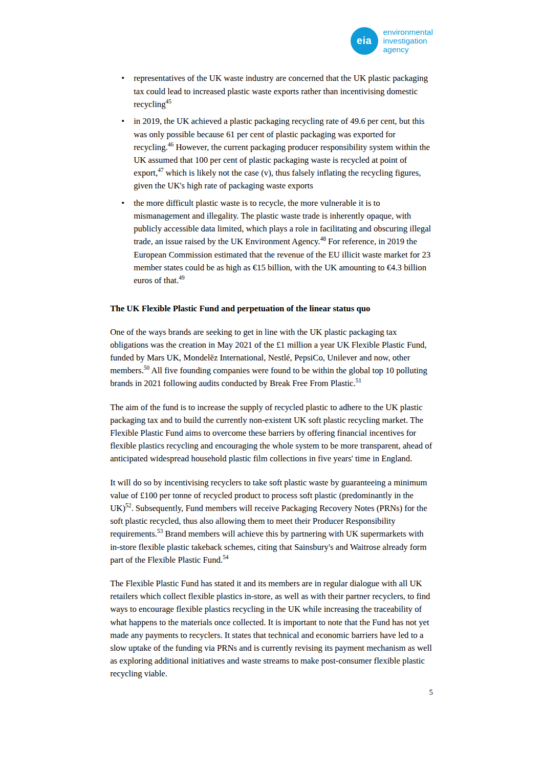eia
environmental investigation agency
representatives of the UK waste industry are concerned that the UK plastic packaging tax could lead to increased plastic waste exports rather than incentivising domestic recycling45
in 2019, the UK achieved a plastic packaging recycling rate of 49.6 per cent, but this was only possible because 61 per cent of plastic packaging was exported for recycling.46 However, the current packaging producer responsibility system within the UK assumed that 100 per cent of plastic packaging waste is recycled at point of export,47 which is likely not the case (v), thus falsely inflating the recycling figures, given the UK's high rate of packaging waste exports
the more difficult plastic waste is to recycle, the more vulnerable it is to mismanagement and illegality. The plastic waste trade is inherently opaque, with publicly accessible data limited, which plays a role in facilitating and obscuring illegal trade, an issue raised by the UK Environment Agency.48 For reference, in 2019 the European Commission estimated that the revenue of the EU illicit waste market for 23 member states could be as high as €15 billion, with the UK amounting to €4.3 billion euros of that.49
The UK Flexible Plastic Fund and perpetuation of the linear status quo
One of the ways brands are seeking to get in line with the UK plastic packaging tax obligations was the creation in May 2021 of the £1 million a year UK Flexible Plastic Fund, funded by Mars UK, Mondelēz International, Nestlé, PepsiCo, Unilever and now, other members.50 All five founding companies were found to be within the global top 10 polluting brands in 2021 following audits conducted by Break Free From Plastic.51
The aim of the fund is to increase the supply of recycled plastic to adhere to the UK plastic packaging tax and to build the currently non-existent UK soft plastic recycling market. The Flexible Plastic Fund aims to overcome these barriers by offering financial incentives for flexible plastics recycling and encouraging the whole system to be more transparent, ahead of anticipated widespread household plastic film collections in five years' time in England.
It will do so by incentivising recyclers to take soft plastic waste by guaranteeing a minimum value of £100 per tonne of recycled product to process soft plastic (predominantly in the UK)52. Subsequently, Fund members will receive Packaging Recovery Notes (PRNs) for the soft plastic recycled, thus also allowing them to meet their Producer Responsibility requirements.53 Brand members will achieve this by partnering with UK supermarkets with in-store flexible plastic takeback schemes, citing that Sainsbury's and Waitrose already form part of the Flexible Plastic Fund.54
The Flexible Plastic Fund has stated it and its members are in regular dialogue with all UK retailers which collect flexible plastics in-store, as well as with their partner recyclers, to find ways to encourage flexible plastics recycling in the UK while increasing the traceability of what happens to the materials once collected. It is important to note that the Fund has not yet made any payments to recyclers. It states that technical and economic barriers have led to a slow uptake of the funding via PRNs and is currently revising its payment mechanism as well as exploring additional initiatives and waste streams to make post-consumer flexible plastic recycling viable.
5